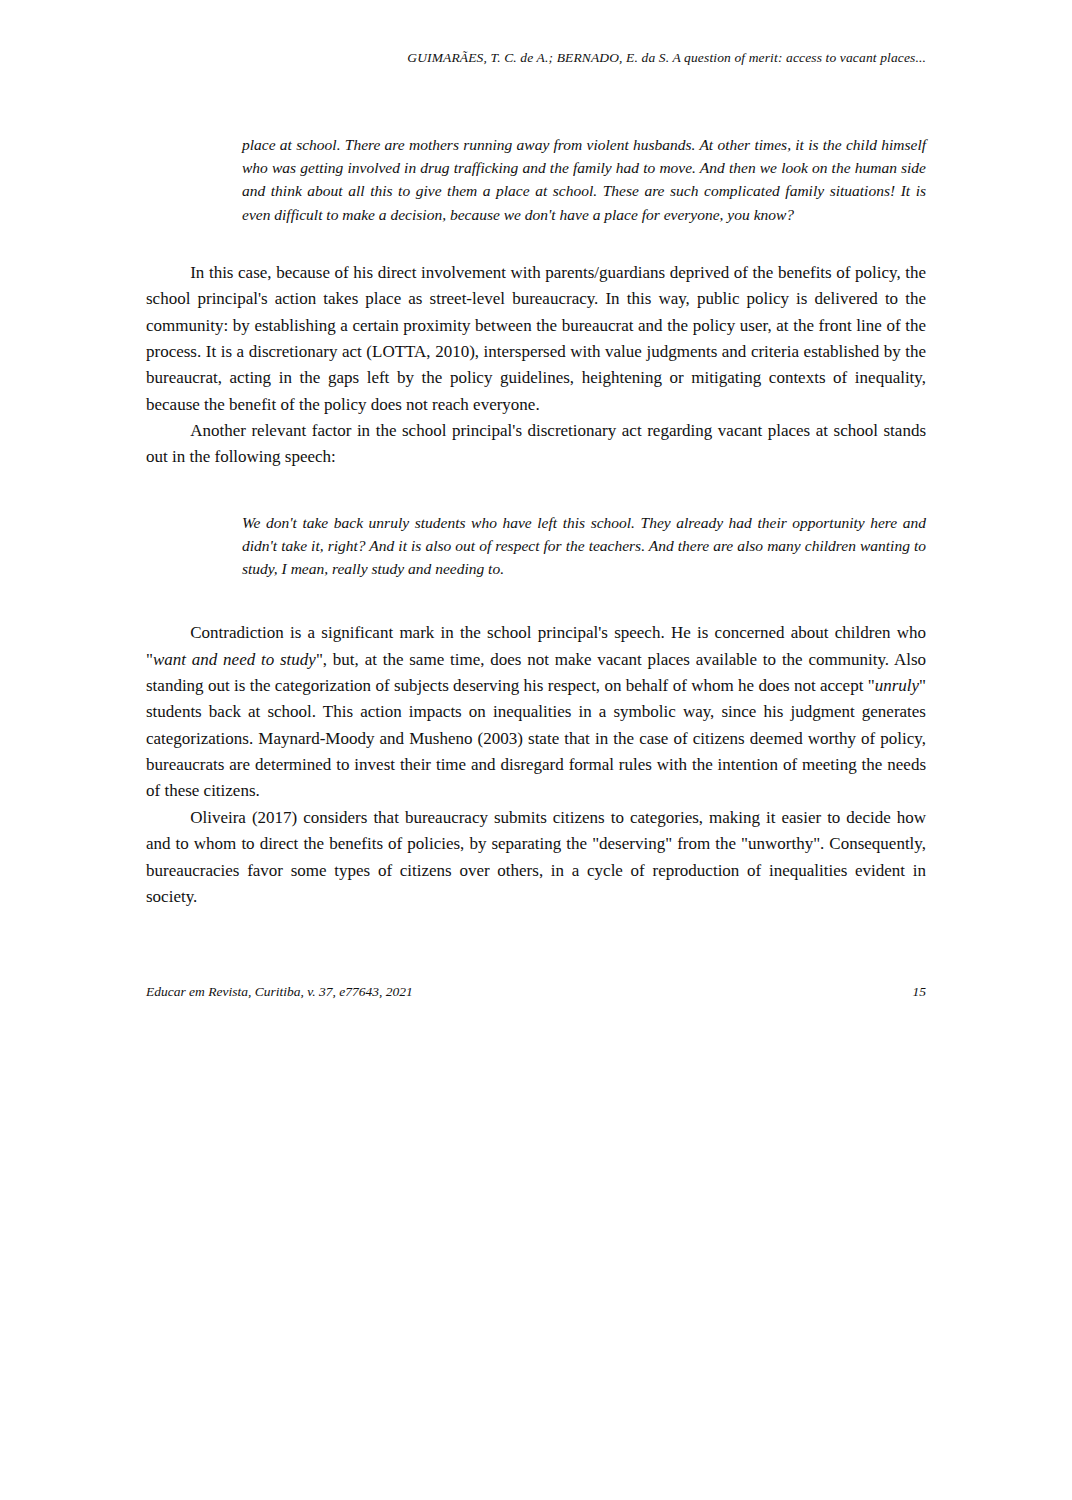GUIMARÃES, T. C. de A.; BERNADO, E. da S. A question of merit: access to vacant places...
place at school. There are mothers running away from violent husbands. At other times, it is the child himself who was getting involved in drug trafficking and the family had to move. And then we look on the human side and think about all this to give them a place at school. These are such complicated family situations! It is even difficult to make a decision, because we don't have a place for everyone, you know?
In this case, because of his direct involvement with parents/guardians deprived of the benefits of policy, the school principal's action takes place as street-level bureaucracy. In this way, public policy is delivered to the community: by establishing a certain proximity between the bureaucrat and the policy user, at the front line of the process. It is a discretionary act (LOTTA, 2010), interspersed with value judgments and criteria established by the bureaucrat, acting in the gaps left by the policy guidelines, heightening or mitigating contexts of inequality, because the benefit of the policy does not reach everyone.
Another relevant factor in the school principal's discretionary act regarding vacant places at school stands out in the following speech:
We don't take back unruly students who have left this school. They already had their opportunity here and didn't take it, right? And it is also out of respect for the teachers. And there are also many children wanting to study, I mean, really study and needing to.
Contradiction is a significant mark in the school principal's speech. He is concerned about children who "want and need to study", but, at the same time, does not make vacant places available to the community. Also standing out is the categorization of subjects deserving his respect, on behalf of whom he does not accept "unruly" students back at school. This action impacts on inequalities in a symbolic way, since his judgment generates categorizations. Maynard-Moody and Musheno (2003) state that in the case of citizens deemed worthy of policy, bureaucrats are determined to invest their time and disregard formal rules with the intention of meeting the needs of these citizens.
Oliveira (2017) considers that bureaucracy submits citizens to categories, making it easier to decide how and to whom to direct the benefits of policies, by separating the "deserving" from the "unworthy". Consequently, bureaucracies favor some types of citizens over others, in a cycle of reproduction of inequalities evident in society.
Educar em Revista, Curitiba, v. 37, e77643, 2021 15